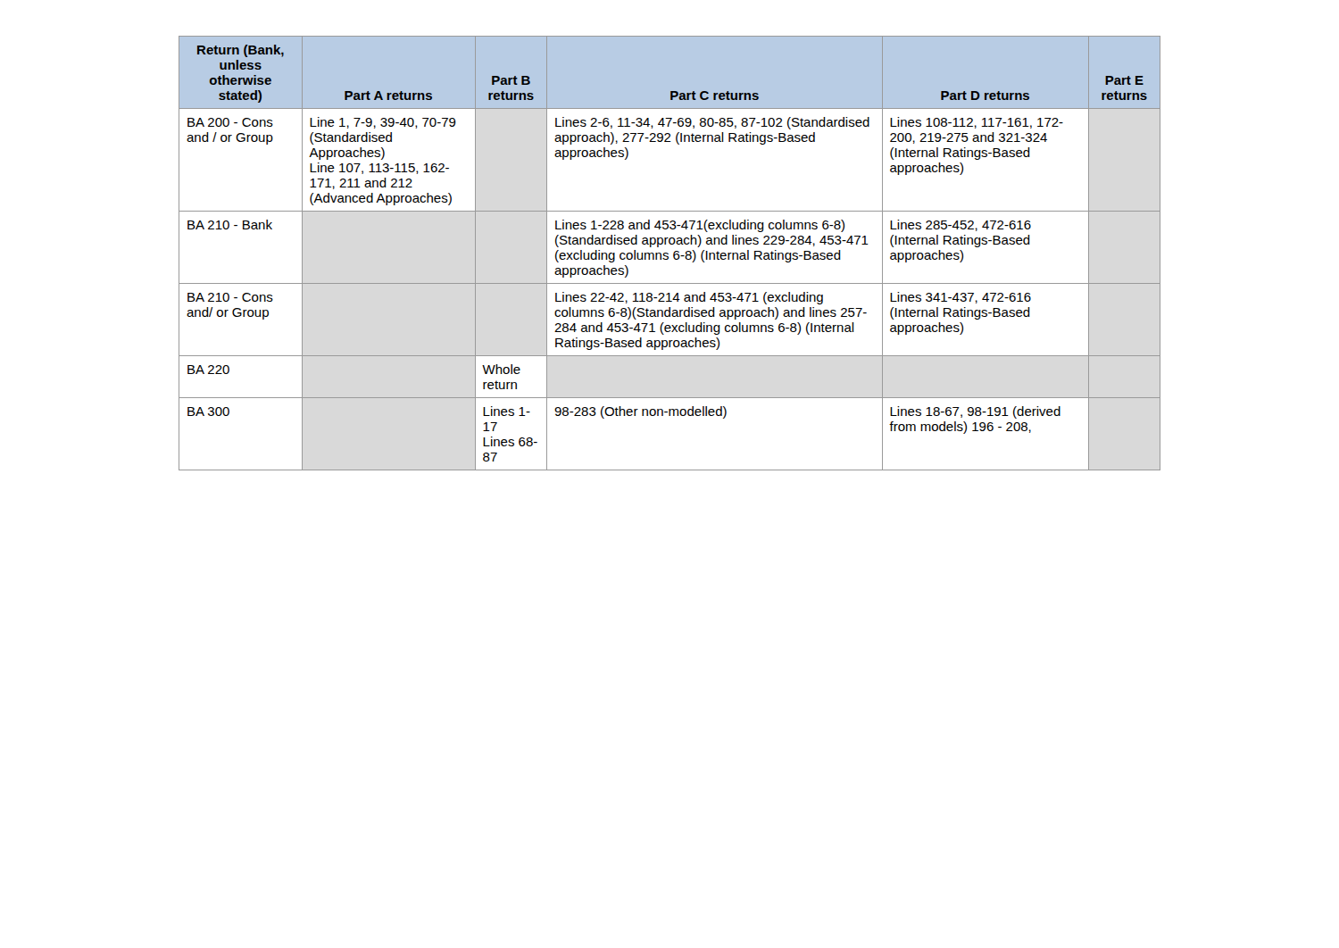| Return (Bank, unless otherwise stated) | Part A returns | Part B returns | Part C returns | Part D returns | Part E returns |
| --- | --- | --- | --- | --- | --- |
| BA 200 - Cons and / or Group | Line 1, 7-9, 39-40, 70-79 (Standardised Approaches) Line 107, 113-115, 162-171, 211 and 212 (Advanced Approaches) | | Lines 2-6, 11-34, 47-69, 80-85, 87-102 (Standardised approach), 277-292 (Internal Ratings-Based approaches) | Lines 108-112, 117-161, 172-200, 219-275 and 321-324 (Internal Ratings-Based approaches) | |
| BA 210 - Bank | | | Lines 1-228 and 453-471(excluding columns 6-8) (Standardised approach) and lines 229-284, 453-471 (excluding columns 6-8) (Internal Ratings-Based approaches) | Lines 285-452, 472-616 (Internal Ratings-Based approaches) | |
| BA 210 - Cons and/ or Group | | | Lines 22-42, 118-214 and 453-471 (excluding columns 6-8)(Standardised approach) and lines 257-284 and 453-471 (excluding columns 6-8) (Internal Ratings-Based approaches) | Lines 341-437, 472-616 (Internal Ratings-Based approaches) | |
| BA 220 | | Whole return | | | |
| BA 300 | | Lines 1-17 Lines 68-87 | 98-283 (Other non-modelled) | Lines 18-67, 98-191 (derived from models) 196 - 208, | |